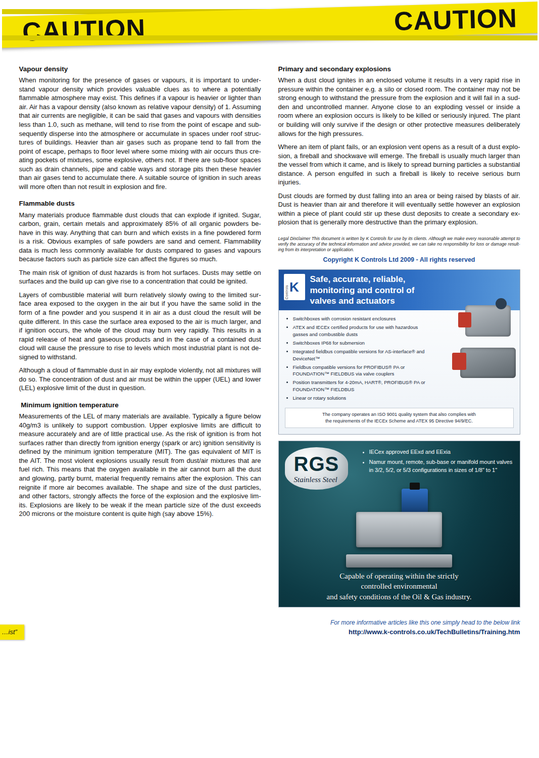Caution Caution
Vapour density
When monitoring for the presence of gases or vapours, it is important to understand vapour density which provides valuable clues as to where a potentially flammable atmosphere may exist. This defines if a vapour is heavier or lighter than air. Air has a vapour density (also known as relative vapour density) of 1. Assuming that air currents are negligible, it can be said that gases and vapours with densities less than 1.0, such as methane, will tend to rise from the point of escape and subsequently disperse into the atmosphere or accumulate in spaces under roof structures of buildings. Heavier than air gases such as propane tend to fall from the point of escape, perhaps to floor level where some mixing with air occurs thus creating pockets of mixtures, some explosive, others not. If there are sub-floor spaces such as drain channels, pipe and cable ways and storage pits then these heavier than air gases tend to accumulate there. A suitable source of ignition in such areas will more often than not result in explosion and fire.
Flammable dusts
Many materials produce flammable dust clouds that can explode if ignited. Sugar, carbon, grain, certain metals and approximately 85% of all organic powders behave in this way. Anything that can burn and which exists in a fine powdered form is a risk. Obvious examples of safe powders are sand and cement. Flammability data is much less commonly available for dusts compared to gases and vapours because factors such as particle size can affect the figures so much.
The main risk of ignition of dust hazards is from hot surfaces. Dusts may settle on surfaces and the build up can give rise to a concentration that could be ignited.
Layers of combustible material will burn relatively slowly owing to the limited surface area exposed to the oxygen in the air but if you have the same solid in the form of a fine powder and you suspend it in air as a dust cloud the result will be quite different. In this case the surface area exposed to the air is much larger, and if ignition occurs, the whole of the cloud may burn very rapidly. This results in a rapid release of heat and gaseous products and in the case of a contained dust cloud will cause the pressure to rise to levels which most industrial plant is not designed to withstand.
Although a cloud of flammable dust in air may explode violently, not all mixtures will do so. The concentration of dust and air must be within the upper (UEL) and lower (LEL) explosive limit of the dust in question.
Minimum ignition temperature
Measurements of the LEL of many materials are available. Typically a figure below 40g/m3 is unlikely to support combustion. Upper explosive limits are difficult to measure accurately and are of little practical use. As the risk of ignition is from hot surfaces rather than directly from ignition energy (spark or arc) ignition sensitivity is defined by the minimum ignition temperature (MIT). The gas equivalent of MIT is the AIT. The most violent explosions usually result from dust/air mixtures that are fuel rich. This means that the oxygen available in the air cannot burn all the dust and glowing, partly burnt, material frequently remains after the explosion. This can reignite if more air becomes available. The shape and size of the dust particles, and other factors, strongly affects the force of the explosion and the explosive limits. Explosions are likely to be weak if the mean particle size of the dust exceeds 200 microns or the moisture content is quite high (say above 15%).
Primary and secondary explosions
When a dust cloud ignites in an enclosed volume it results in a very rapid rise in pressure within the container e.g. a silo or closed room. The container may not be strong enough to withstand the pressure from the explosion and it will fail in a sudden and uncontrolled manner. Anyone close to an exploding vessel or inside a room where an explosion occurs is likely to be killed or seriously injured. The plant or building will only survive if the design or other protective measures deliberately allows for the high pressures.
Where an item of plant fails, or an explosion vent opens as a result of a dust explosion, a fireball and shockwave will emerge. The fireball is usually much larger than the vessel from which it came, and is likely to spread burning particles a substantial distance. A person engulfed in such a fireball is likely to receive serious burn injuries.
Dust clouds are formed by dust falling into an area or being raised by blasts of air. Dust is heavier than air and therefore it will eventually settle however an explosion within a piece of plant could stir up these dust deposits to create a secondary explosion that is generally more destructive than the primary explosion.
Legal Disclaimer This document is written by K Controls for use by its clients. Although we make every reasonable attempt to verify the accuracy of the technical information and advice provided, we can take no responsibility for loss or damage resulting from its interpretation or application.
Copyright K Controls Ltd 2009 - All rights reserved
KControls
Safe, accurate, reliable,
monitoring and control of
valves and actuators
Switchboxes with corrosion resistant enclosures
ATEX and IECEx certified products for use with hazardous gasses and combustible dusts
Switchboxes IP68 for submersion
Integrated fieldbus compatible versions for AS-interface® and DeviceNet™
Fieldbus compatible versions for PROFIBUS® PA or FOUNDATION™ FIELDBUS via valve couplers
Position transmitters for 4-20mA, HART®, PROFIBUS® PA or FOUNDATION™ FIELDBUS
Linear or rotary solutions
The company operates an ISO 9001 quality system that also complies with
the requirements of the IECEx Scheme and ATEX 95 Directive 94/9/EC.
RGSStainless Steel
IECex approved EExd and EExia
Namur mount, remote, sub-base or manifold mount valves in 3/2, 5/2, or 5/3 configurations in sizes of 1/8" to 1"
Capable of operating within the strictly
controlled environmental
and safety conditions of the Oil & Gas industry.
…ist”
For more informative articles like this one simply head to the below link
http://www.k-controls.co.uk/TechBulletins/Training.htm